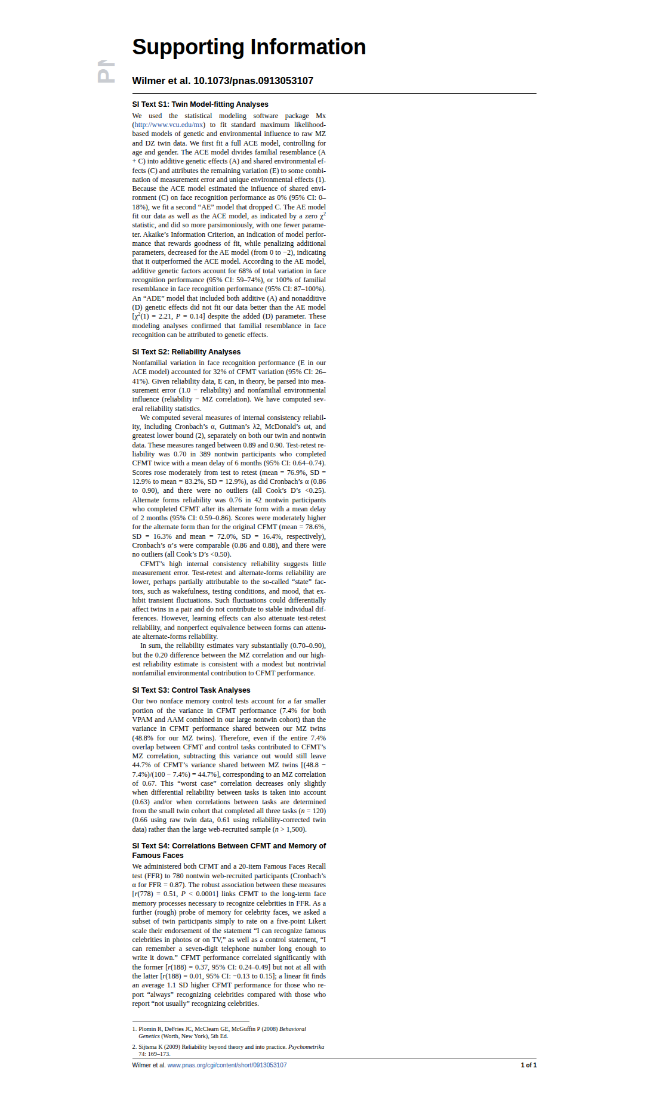PNAS
Supporting Information
Wilmer et al. 10.1073/pnas.0913053107
SI Text S1: Twin Model-fitting Analyses
We used the statistical modeling software package Mx (http://www.vcu.edu/mx) to fit standard maximum likelihood-based models of genetic and environmental influence to raw MZ and DZ twin data. We first fit a full ACE model, controlling for age and gender. The ACE model divides familial resemblance (A + C) into additive genetic effects (A) and shared environmental effects (C) and attributes the remaining variation (E) to some combination of measurement error and unique environmental effects (1). Because the ACE model estimated the influence of shared environment (C) on face recognition performance as 0% (95% CI: 0–18%), we fit a second “AE” model that dropped C. The AE model fit our data as well as the ACE model, as indicated by a zero χ2 statistic, and did so more parsimoniously, with one fewer parameter. Akaike’s Information Criterion, an indication of model performance that rewards goodness of fit, while penalizing additional parameters, decreased for the AE model (from 0 to −2), indicating that it outperformed the ACE model. According to the AE model, additive genetic factors account for 68% of total variation in face recognition performance (95% CI: 59–74%), or 100% of familial resemblance in face recognition performance (95% CI: 87–100%). An “ADE” model that included both additive (A) and nonadditive (D) genetic effects did not fit our data better than the AE model [χ2(1) = 2.21, P = 0.14] despite the added (D) parameter. These modeling analyses confirmed that familial resemblance in face recognition can be attributed to genetic effects.
SI Text S2: Reliability Analyses
Nonfamilial variation in face recognition performance (E in our ACE model) accounted for 32% of CFMT variation (95% CI: 26–41%). Given reliability data, E can, in theory, be parsed into measurement error (1.0 − reliability) and nonfamilial environmental influence (reliability − MZ correlation). We have computed several reliability statistics.
We computed several measures of internal consistency reliability, including Cronbach’s α, Guttman’s λ2, McDonald’s ωt, and greatest lower bound (2), separately on both our twin and nontwin data. These measures ranged between 0.89 and 0.90. Test-retest reliability was 0.70 in 389 nontwin participants who completed CFMT twice with a mean delay of 6 months (95% CI: 0.64–0.74). Scores rose moderately from test to retest (mean = 76.9%, SD = 12.9% to mean = 83.2%, SD = 12.9%), as did Cronbach’s α (0.86 to 0.90), and there were no outliers (all Cook’s D’s <0.25). Alternate forms reliability was 0.76 in 42 nontwin participants who completed CFMT after its alternate form with a mean delay of 2 months (95% CI: 0.59–0.86). Scores were moderately higher for the alternate form than for the original CFMT (mean = 78.6%, SD = 16.3% and mean = 72.0%, SD = 16.4%, respectively), Cronbach’s α’s were comparable (0.86 and 0.88), and there were no outliers (all Cook’s D’s <0.50).
CFMT’s high internal consistency reliability suggests little measurement error. Test-retest and alternate-forms reliability are lower, perhaps partially attributable to the so-called “state” factors, such as wakefulness, testing conditions, and mood, that exhibit transient fluctuations. Such fluctuations could differentially affect twins in a pair and do not contribute to stable individual differences. However, learning effects can also attenuate test-retest reliability, and nonperfect equivalence between forms can attenuate alternate-forms reliability.
In sum, the reliability estimates vary substantially (0.70–0.90), but the 0.20 difference between the MZ correlation and our highest reliability estimate is consistent with a modest but nontrivial nonfamilial environmental contribution to CFMT performance.
SI Text S3: Control Task Analyses
Our two nonface memory control tests account for a far smaller portion of the variance in CFMT performance (7.4% for both VPAM and AAM combined in our large nontwin cohort) than the variance in CFMT performance shared between our MZ twins (48.8% for our MZ twins). Therefore, even if the entire 7.4% overlap between CFMT and control tasks contributed to CFMT’s MZ correlation, subtracting this variance out would still leave 44.7% of CFMT’s variance shared between MZ twins [(48.8 − 7.4%)/(100 − 7.4%) = 44.7%], corresponding to an MZ correlation of 0.67. This “worst case” correlation decreases only slightly when differential reliability between tasks is taken into account (0.63) and/or when correlations between tasks are determined from the small twin cohort that completed all three tasks (n = 120) (0.66 using raw twin data, 0.61 using reliability-corrected twin data) rather than the large web-recruited sample (n > 1,500).
SI Text S4: Correlations Between CFMT and Memory of Famous Faces
We administered both CFMT and a 20-item Famous Faces Recall test (FFR) to 780 nontwin web-recruited participants (Cronbach’s α for FFR = 0.87). The robust association between these measures [r(778) = 0.51, P < 0.0001] links CFMT to the long-term face memory processes necessary to recognize celebrities in FFR. As a further (rough) probe of memory for celebrity faces, we asked a subset of twin participants simply to rate on a five-point Likert scale their endorsement of the statement “I can recognize famous celebrities in photos or on TV,” as well as a control statement, “I can remember a seven-digit telephone number long enough to write it down.” CFMT performance correlated significantly with the former [r(188) = 0.37, 95% CI: 0.24–0.49] but not at all with the latter [r(188) = 0.01, 95% CI: −0.13 to 0.15]; a linear fit finds an average 1.1 SD higher CFMT performance for those who report “always” recognizing celebrities compared with those who report “not usually” recognizing celebrities.
1. Plomin R, DeFries JC, McClearn GE, McGuffin P (2008) Behavioral Genetics (Worth, New York), 5th Ed.
2. Sijtsma K (2009) Reliability beyond theory and into practice. Psychometrika 74: 169–173.
Wilmer et al. www.pnas.org/cgi/content/short/0913053107
1 of 1